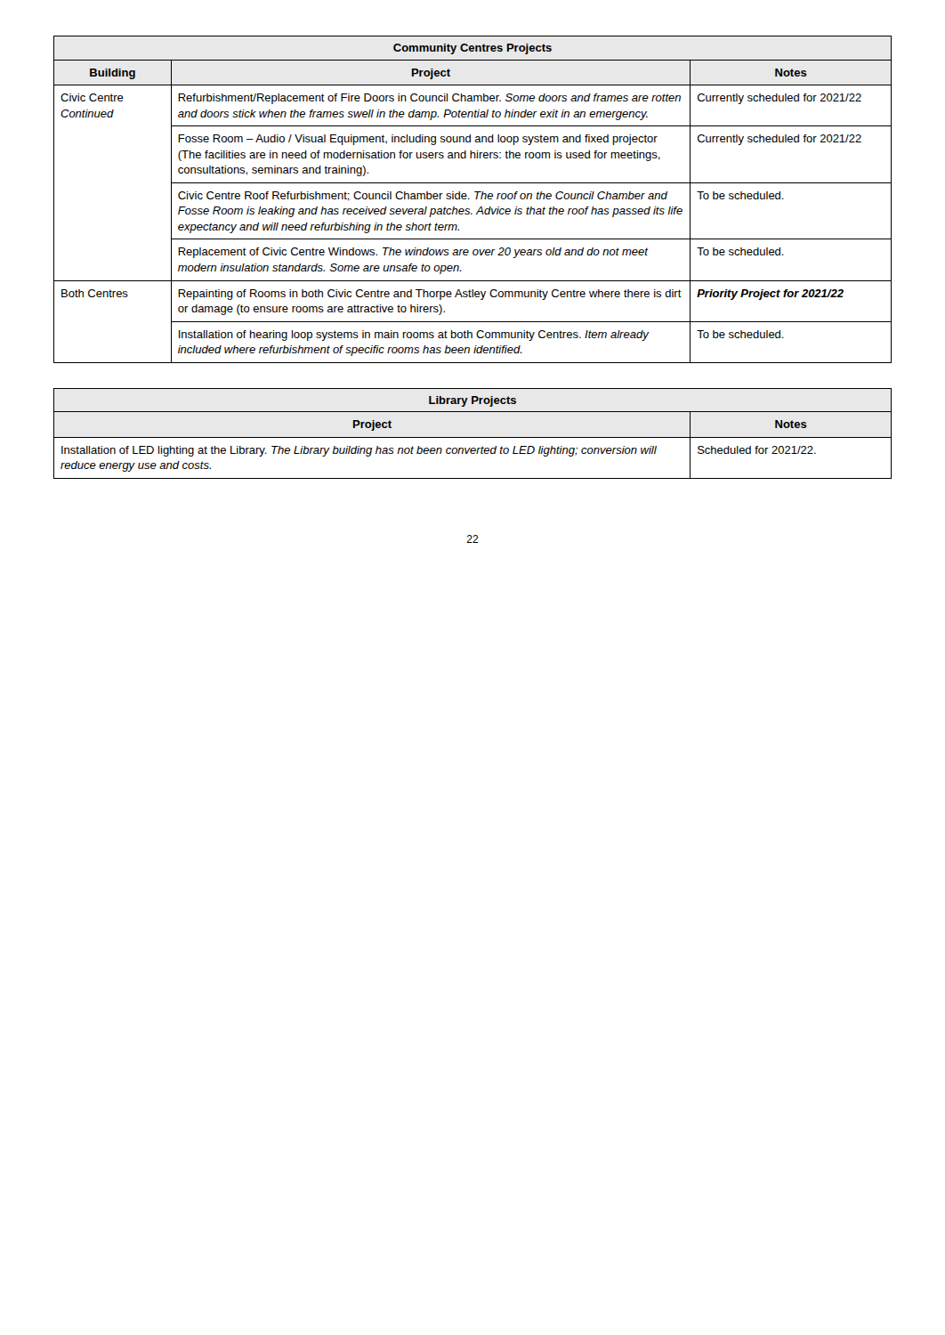Community Centres Projects
| Building | Project | Notes |
| --- | --- | --- |
| Civic Centre Continued | Refurbishment/Replacement of Fire Doors in Council Chamber. Some doors and frames are rotten and doors stick when the frames swell in the damp. Potential to hinder exit in an emergency. | Currently scheduled for 2021/22 |
| Fosse Room – Audio / Visual Equipment, including sound and loop system and fixed projector (The facilities are in need of modernisation for users and hirers: the room is used for meetings, consultations, seminars and training). | Currently scheduled for 2021/22 |
| Civic Centre Roof Refurbishment; Council Chamber side. The roof on the Council Chamber and Fosse Room is leaking and has received several patches. Advice is that the roof has passed its life expectancy and will need refurbishing in the short term. | To be scheduled. |
| Replacement of Civic Centre Windows. The windows are over 20 years old and do not meet modern insulation standards. Some are unsafe to open. | To be scheduled. |
| Both Centres | Repainting of Rooms in both Civic Centre and Thorpe Astley Community Centre where there is dirt or damage (to ensure rooms are attractive to hirers). | Priority Project for 2021/22 |
| Installation of hearing loop systems in main rooms at both Community Centres. Item already included where refurbishment of specific rooms has been identified. | To be scheduled. |
Library Projects
| Project | Notes |
| --- | --- |
| Installation of LED lighting at the Library. The Library building has not been converted to LED lighting; conversion will reduce energy use and costs. | Scheduled for 2021/22. |
22